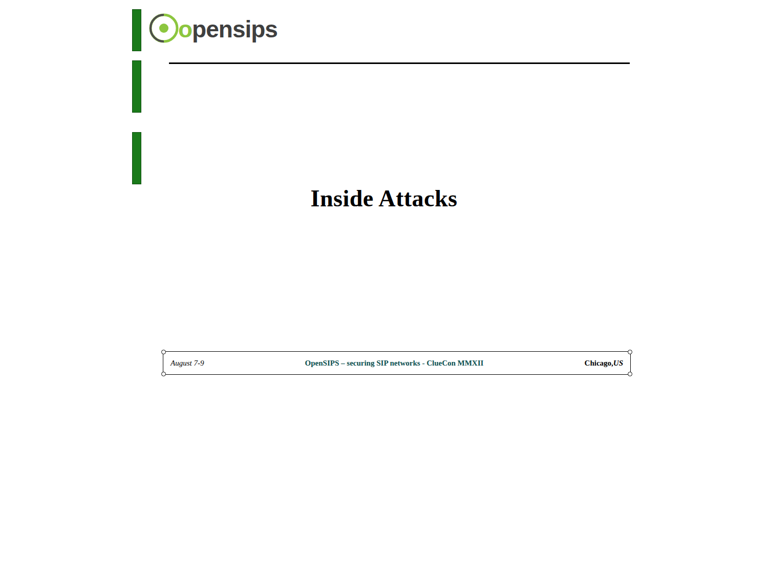opensips
Inside Attacks
August 7-9 OpenSIPS – securing SIP networks - ClueCon MMXII Chicago,US